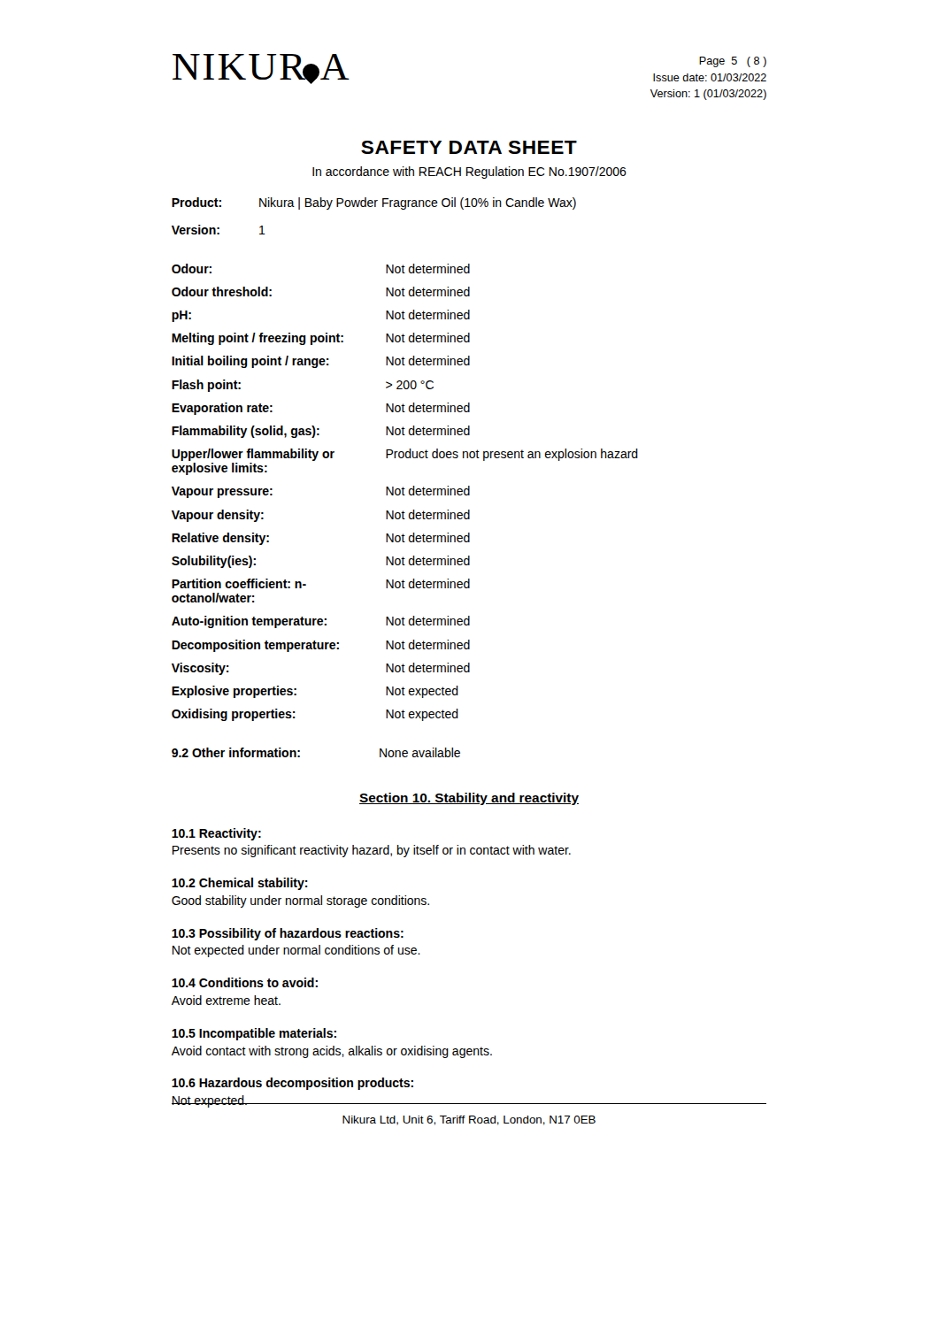NIKUR A
Page 5 ( 8 )
Issue date: 01/03/2022
Version: 1 (01/03/2022)
SAFETY DATA SHEET
In accordance with REACH Regulation EC No.1907/2006
Product:
Nikura | Baby Powder Fragrance Oil (10% in Candle Wax)
Version:
1
| Odour: | Not determined |
| Odour threshold: | Not determined |
| pH: | Not determined |
| Melting point / freezing point: | Not determined |
| Initial boiling point / range: | Not determined |
| Flash point: | > 200 °C |
| Evaporation rate: | Not determined |
| Flammability (solid, gas): | Not determined |
| Upper/lower flammability or explosive limits: | Product does not present an explosion hazard |
| Vapour pressure: | Not determined |
| Vapour density: | Not determined |
| Relative density: | Not determined |
| Solubility(ies): | Not determined |
| Partition coefficient: n-octanol/water: | Not determined |
| Auto-ignition temperature: | Not determined |
| Decomposition temperature: | Not determined |
| Viscosity: | Not determined |
| Explosive properties: | Not expected |
| Oxidising properties: | Not expected |
9.2 Other information:
None available
Section 10. Stability and reactivity
10.1 Reactivity:
Presents no significant reactivity hazard, by itself or in contact with water.
10.2 Chemical stability:
Good stability under normal storage conditions.
10.3 Possibility of hazardous reactions:
Not expected under normal conditions of use.
10.4 Conditions to avoid:
Avoid extreme heat.
10.5 Incompatible materials:
Avoid contact with strong acids, alkalis or oxidising agents.
10.6 Hazardous decomposition products:
Not expected.
Nikura Ltd, Unit 6, Tariff Road, London, N17 0EB